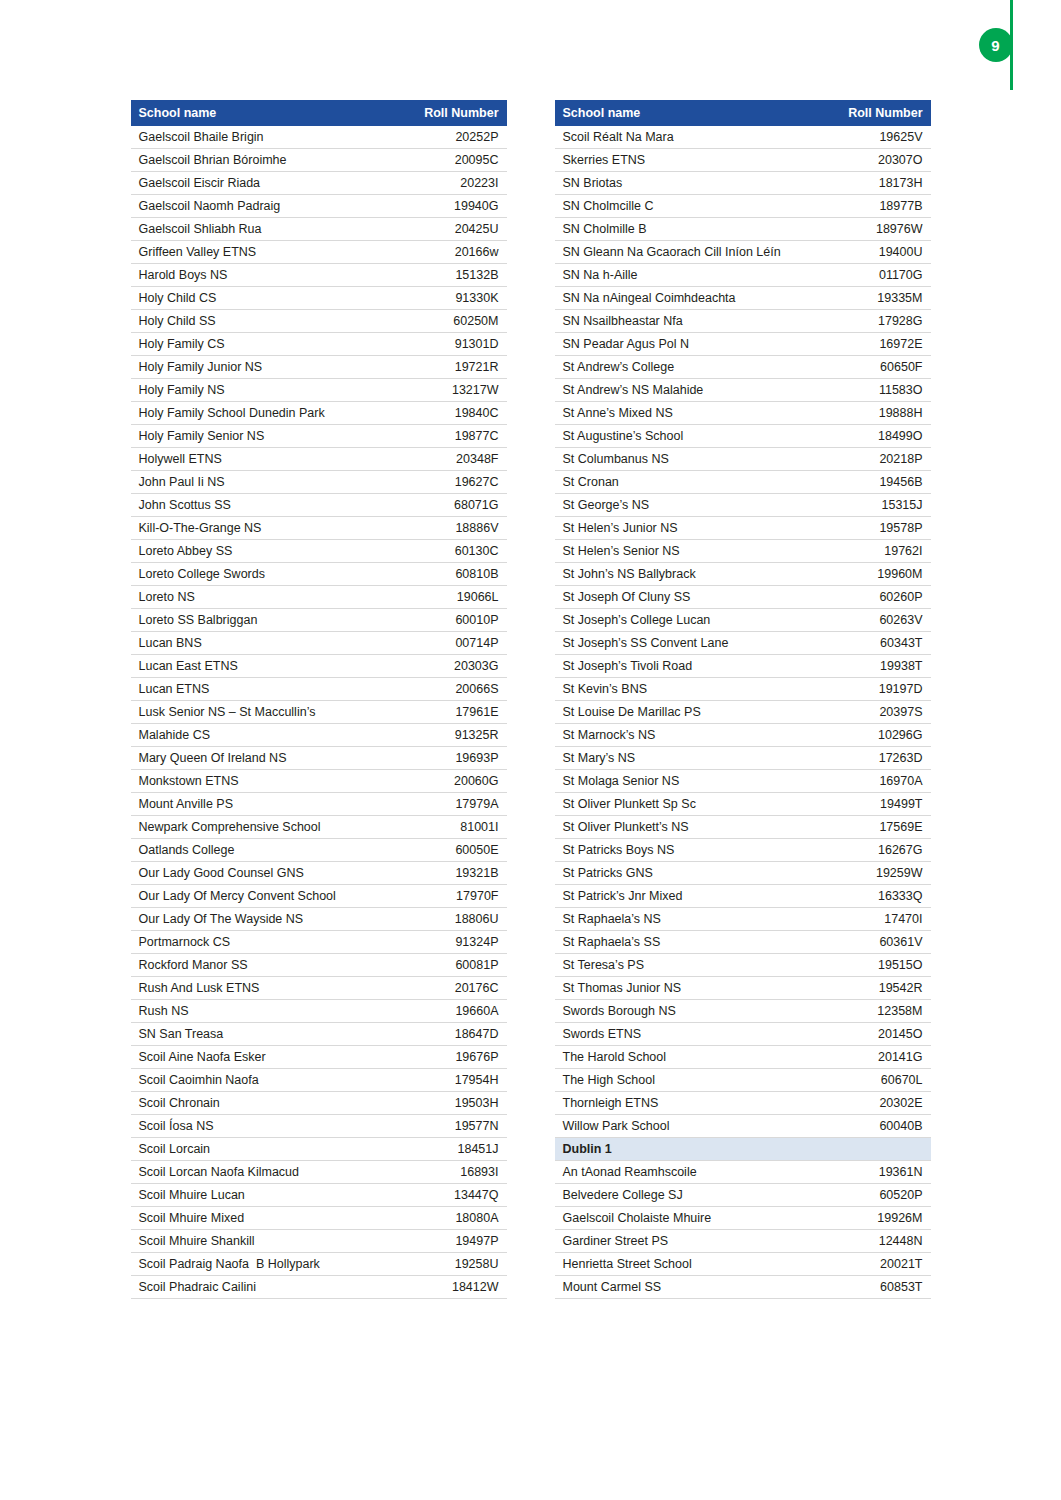9
| School name | Roll Number |
| --- | --- |
| Gaelscoil Bhaile Brigin | 20252P |
| Gaelscoil Bhrian Bóroimhe | 20095C |
| Gaelscoil Eiscir Riada | 20223I |
| Gaelscoil Naomh Padraig | 19940G |
| Gaelscoil Shliabh Rua | 20425U |
| Griffeen Valley ETNS | 20166w |
| Harold Boys NS | 15132B |
| Holy Child CS | 91330K |
| Holy Child SS | 60250M |
| Holy Family CS | 91301D |
| Holy Family Junior NS | 19721R |
| Holy Family NS | 13217W |
| Holy Family School Dunedin Park | 19840C |
| Holy Family Senior NS | 19877C |
| Holywell ETNS | 20348F |
| John Paul Ii NS | 19627C |
| John Scottus SS | 68071G |
| Kill-O-The-Grange NS | 18886V |
| Loreto Abbey SS | 60130C |
| Loreto College Swords | 60810B |
| Loreto NS | 19066L |
| Loreto SS Balbriggan | 60010P |
| Lucan BNS | 00714P |
| Lucan East ETNS | 20303G |
| Lucan ETNS | 20066S |
| Lusk Senior NS – St Maccullin’s | 17961E |
| Malahide CS | 91325R |
| Mary Queen Of Ireland NS | 19693P |
| Monkstown ETNS | 20060G |
| Mount Anville PS | 17979A |
| Newpark Comprehensive School | 81001I |
| Oatlands College | 60050E |
| Our Lady Good Counsel GNS | 19321B |
| Our Lady Of Mercy Convent School | 17970F |
| Our Lady Of The Wayside NS | 18806U |
| Portmarnock CS | 91324P |
| Rockford Manor SS | 60081P |
| Rush And Lusk ETNS | 20176C |
| Rush NS | 19660A |
| SN San Treasa | 18647D |
| Scoil Aine Naofa Esker | 19676P |
| Scoil Caoimhin Naofa | 17954H |
| Scoil Chronain | 19503H |
| Scoil Íosa NS | 19577N |
| Scoil Lorcain | 18451J |
| Scoil Lorcan Naofa Kilmacud | 16893I |
| Scoil Mhuire Lucan | 13447Q |
| Scoil Mhuire Mixed | 18080A |
| Scoil Mhuire Shankill | 19497P |
| Scoil Padraig Naofa B Hollypark | 19258U |
| Scoil Phadraic Cailini | 18412W |
| School name | Roll Number |
| --- | --- |
| Scoil Réalt Na Mara | 19625V |
| Skerries ETNS | 20307O |
| SN Briotas | 18173H |
| SN Cholmcille C | 18977B |
| SN Cholmille B | 18976W |
| SN Gleann Na Gcaorach Cill Iníon Léín | 19400U |
| SN Na h-Aille | 01170G |
| SN Na nAingeal Coimhdeachta | 19335M |
| SN Nsailbheastar Nfa | 17928G |
| SN Peadar Agus Pol N | 16972E |
| St Andrew’s College | 60650F |
| St Andrew’s NS Malahide | 11583O |
| St Anne’s Mixed NS | 19888H |
| St Augustine’s School | 18499O |
| St Columbanus NS | 20218P |
| St Cronan | 19456B |
| St George’s NS | 15315J |
| St Helen’s Junior NS | 19578P |
| St Helen’s Senior NS | 19762I |
| St John’s NS Ballybrack | 19960M |
| St Joseph Of Cluny SS | 60260P |
| St Joseph’s College Lucan | 60263V |
| St Joseph’s SS Convent Lane | 60343T |
| St Joseph’s Tivoli Road | 19938T |
| St Kevin’s BNS | 19197D |
| St Louise De Marillac PS | 20397S |
| St Marnock’s NS | 10296G |
| St Mary’s NS | 17263D |
| St Molaga Senior NS | 16970A |
| St Oliver Plunkett Sp Sc | 19499T |
| St Oliver Plunkett’s NS | 17569E |
| St Patricks Boys NS | 16267G |
| St Patricks GNS | 19259W |
| St Patrick’s Jnr Mixed | 16333Q |
| St Raphaela’s NS | 17470I |
| St Raphaela’s SS | 60361V |
| St Teresa’s PS | 19515O |
| St Thomas Junior NS | 19542R |
| Swords Borough NS | 12358M |
| Swords ETNS | 20145O |
| The Harold School | 20141G |
| The High School | 60670L |
| Thornleigh ETNS | 20302E |
| Willow Park School | 60040B |
| Dublin 1 |
| An tAonad Reamhscoile | 19361N |
| Belvedere College SJ | 60520P |
| Gaelscoil Cholaiste Mhuire | 19926M |
| Gardiner Street PS | 12448N |
| Henrietta Street School | 20021T |
| Mount Carmel SS | 60853T |